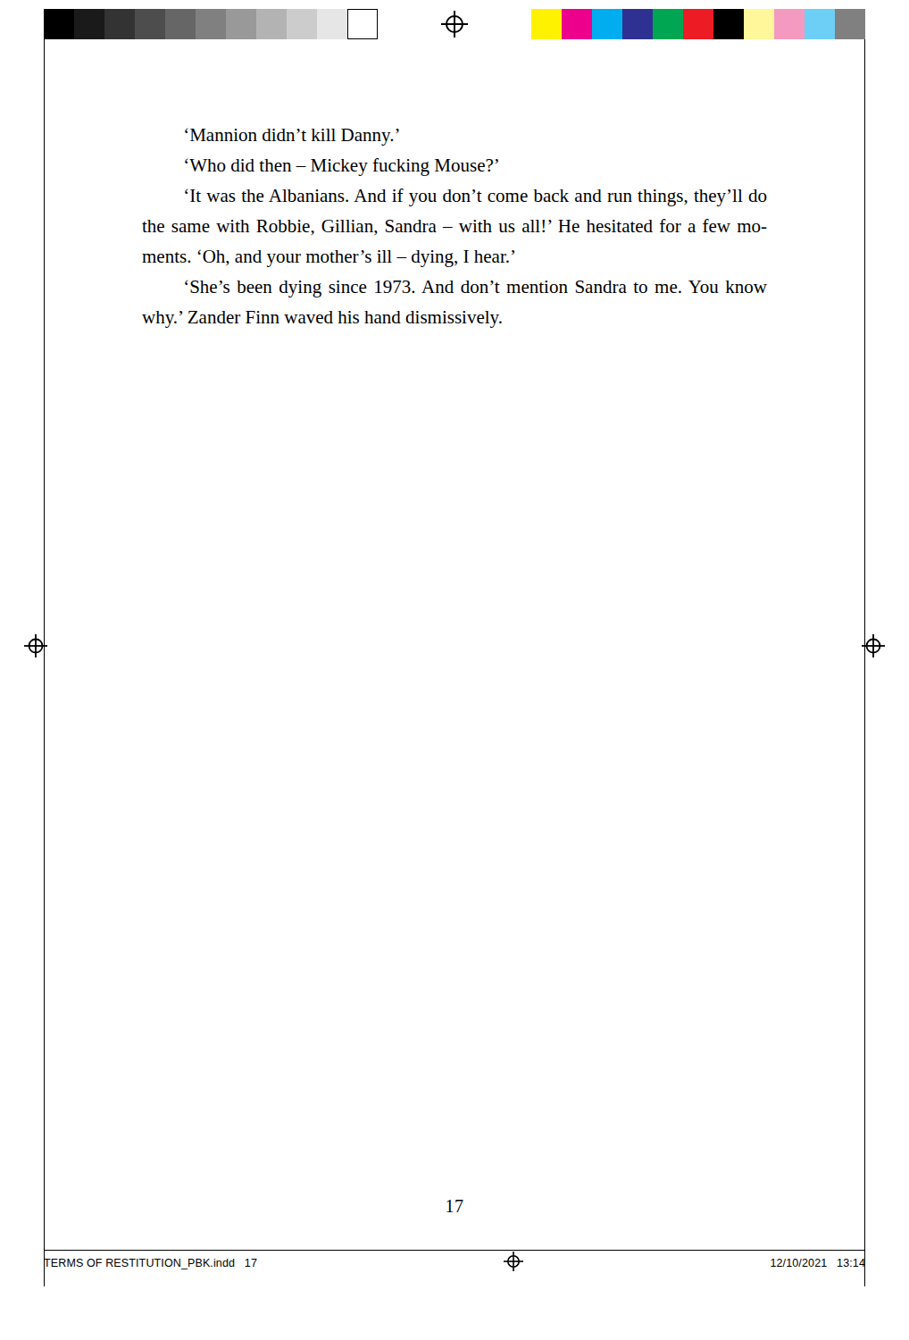‘Mannion didn’t kill Danny.’
‘Who did then – Mickey fucking Mouse?’
‘It was the Albanians. And if you don’t come back and run things, they’ll do the same with Robbie, Gillian, Sandra – with us all!’ He hesitated for a few moments. ‘Oh, and your mother’s ill – dying, I hear.’
‘She’s been dying since 1973. And don’t mention Sandra to me. You know why.’ Zander Finn waved his hand dismissively.
17
TERMS OF RESTITUTION_PBK.indd 17 12/10/2021 13:14